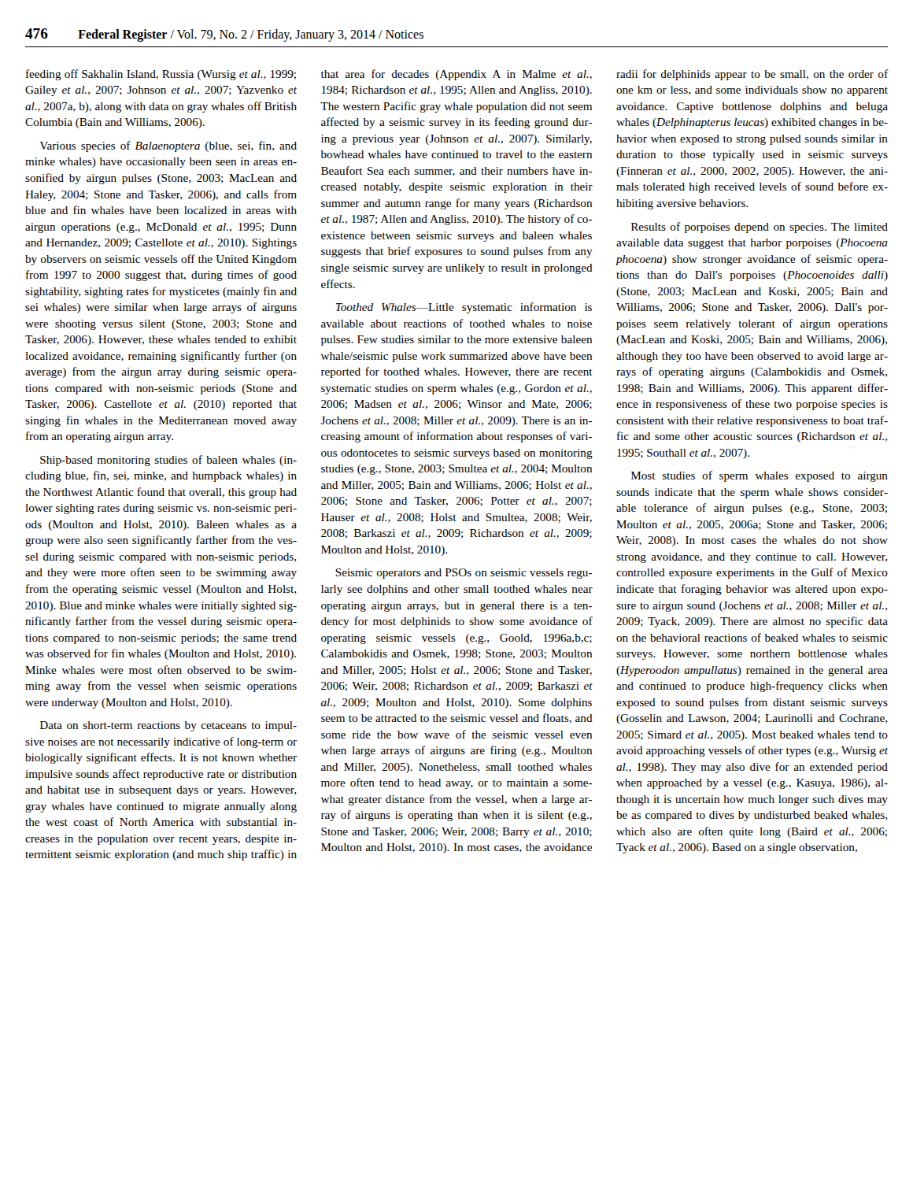476 Federal Register / Vol. 79, No. 2 / Friday, January 3, 2014 / Notices
feeding off Sakhalin Island, Russia (Wursig et al., 1999; Gailey et al., 2007; Johnson et al., 2007; Yazvenko et al., 2007a, b), along with data on gray whales off British Columbia (Bain and Williams, 2006).
Various species of Balaenoptera (blue, sei, fin, and minke whales) have occasionally been seen in areas ensonified by airgun pulses (Stone, 2003; MacLean and Haley, 2004; Stone and Tasker, 2006), and calls from blue and fin whales have been localized in areas with airgun operations (e.g., McDonald et al., 1995; Dunn and Hernandez, 2009; Castellote et al., 2010). Sightings by observers on seismic vessels off the United Kingdom from 1997 to 2000 suggest that, during times of good sightability, sighting rates for mysticetes (mainly fin and sei whales) were similar when large arrays of airguns were shooting versus silent (Stone, 2003; Stone and Tasker, 2006). However, these whales tended to exhibit localized avoidance, remaining significantly further (on average) from the airgun array during seismic operations compared with non-seismic periods (Stone and Tasker, 2006). Castellote et al. (2010) reported that singing fin whales in the Mediterranean moved away from an operating airgun array.
Ship-based monitoring studies of baleen whales (including blue, fin, sei, minke, and humpback whales) in the Northwest Atlantic found that overall, this group had lower sighting rates during seismic vs. non-seismic periods (Moulton and Holst, 2010). Baleen whales as a group were also seen significantly farther from the vessel during seismic compared with non-seismic periods, and they were more often seen to be swimming away from the operating seismic vessel (Moulton and Holst, 2010). Blue and minke whales were initially sighted significantly farther from the vessel during seismic operations compared to non-seismic periods; the same trend was observed for fin whales (Moulton and Holst, 2010). Minke whales were most often observed to be swimming away from the vessel when seismic operations were underway (Moulton and Holst, 2010).
Data on short-term reactions by cetaceans to impulsive noises are not necessarily indicative of long-term or biologically significant effects. It is not known whether impulsive sounds affect reproductive rate or distribution and habitat use in subsequent days or years. However, gray whales have continued to migrate annually along the west coast of North America with substantial increases in the population over recent years, despite intermittent seismic exploration (and much ship traffic) in that area for decades (Appendix A in Malme et al., 1984; Richardson et al., 1995; Allen and Angliss, 2010). The western Pacific gray whale population did not seem affected by a seismic survey in its feeding ground during a previous year (Johnson et al., 2007). Similarly, bowhead whales have continued to travel to the eastern Beaufort Sea each summer, and their numbers have increased notably, despite seismic exploration in their summer and autumn range for many years (Richardson et al., 1987; Allen and Angliss, 2010). The history of coexistence between seismic surveys and baleen whales suggests that brief exposures to sound pulses from any single seismic survey are unlikely to result in prolonged effects.
Toothed Whales—Little systematic information is available about reactions of toothed whales to noise pulses. Few studies similar to the more extensive baleen whale/seismic pulse work summarized above have been reported for toothed whales. However, there are recent systematic studies on sperm whales (e.g., Gordon et al., 2006; Madsen et al., 2006; Winsor and Mate, 2006; Jochens et al., 2008; Miller et al., 2009). There is an increasing amount of information about responses of various odontocetes to seismic surveys based on monitoring studies (e.g., Stone, 2003; Smultea et al., 2004; Moulton and Miller, 2005; Bain and Williams, 2006; Holst et al., 2006; Stone and Tasker, 2006; Potter et al., 2007; Hauser et al., 2008; Holst and Smultea, 2008; Weir, 2008; Barkaszi et al., 2009; Richardson et al., 2009; Moulton and Holst, 2010).
Seismic operators and PSOs on seismic vessels regularly see dolphins and other small toothed whales near operating airgun arrays, but in general there is a tendency for most delphinids to show some avoidance of operating seismic vessels (e.g., Goold, 1996a,b,c; Calambokidis and Osmek, 1998; Stone, 2003; Moulton and Miller, 2005; Holst et al., 2006; Stone and Tasker, 2006; Weir, 2008; Richardson et al., 2009; Barkaszi et al., 2009; Moulton and Holst, 2010). Some dolphins seem to be attracted to the seismic vessel and floats, and some ride the bow wave of the seismic vessel even when large arrays of airguns are firing (e.g., Moulton and Miller, 2005). Nonetheless, small toothed whales more often tend to head away, or to maintain a somewhat greater distance from the vessel, when a large array of airguns is operating than when it is silent (e.g., Stone and Tasker, 2006; Weir, 2008; Barry et al., 2010; Moulton and Holst, 2010). In most cases, the avoidance radii for delphinids appear to be small, on the order of one km or less, and some individuals show no apparent avoidance. Captive bottlenose dolphins and beluga whales (Delphinapterus leucas) exhibited changes in behavior when exposed to strong pulsed sounds similar in duration to those typically used in seismic surveys (Finneran et al., 2000, 2002, 2005). However, the animals tolerated high received levels of sound before exhibiting aversive behaviors.
Results of porpoises depend on species. The limited available data suggest that harbor porpoises (Phocoena phocoena) show stronger avoidance of seismic operations than do Dall's porpoises (Phocoenoides dalli) (Stone, 2003; MacLean and Koski, 2005; Bain and Williams, 2006; Stone and Tasker, 2006). Dall's porpoises seem relatively tolerant of airgun operations (MacLean and Koski, 2005; Bain and Williams, 2006), although they too have been observed to avoid large arrays of operating airguns (Calambokidis and Osmek, 1998; Bain and Williams, 2006). This apparent difference in responsiveness of these two porpoise species is consistent with their relative responsiveness to boat traffic and some other acoustic sources (Richardson et al., 1995; Southall et al., 2007).
Most studies of sperm whales exposed to airgun sounds indicate that the sperm whale shows considerable tolerance of airgun pulses (e.g., Stone, 2003; Moulton et al., 2005, 2006a; Stone and Tasker, 2006; Weir, 2008). In most cases the whales do not show strong avoidance, and they continue to call. However, controlled exposure experiments in the Gulf of Mexico indicate that foraging behavior was altered upon exposure to airgun sound (Jochens et al., 2008; Miller et al., 2009; Tyack, 2009). There are almost no specific data on the behavioral reactions of beaked whales to seismic surveys. However, some northern bottlenose whales (Hyperoodon ampullatus) remained in the general area and continued to produce high-frequency clicks when exposed to sound pulses from distant seismic surveys (Gosselin and Lawson, 2004; Laurinolli and Cochrane, 2005; Simard et al., 2005). Most beaked whales tend to avoid approaching vessels of other types (e.g., Wursig et al., 1998). They may also dive for an extended period when approached by a vessel (e.g., Kasuya, 1986), although it is uncertain how much longer such dives may be as compared to dives by undisturbed beaked whales, which also are often quite long (Baird et al., 2006; Tyack et al., 2006). Based on a single observation,